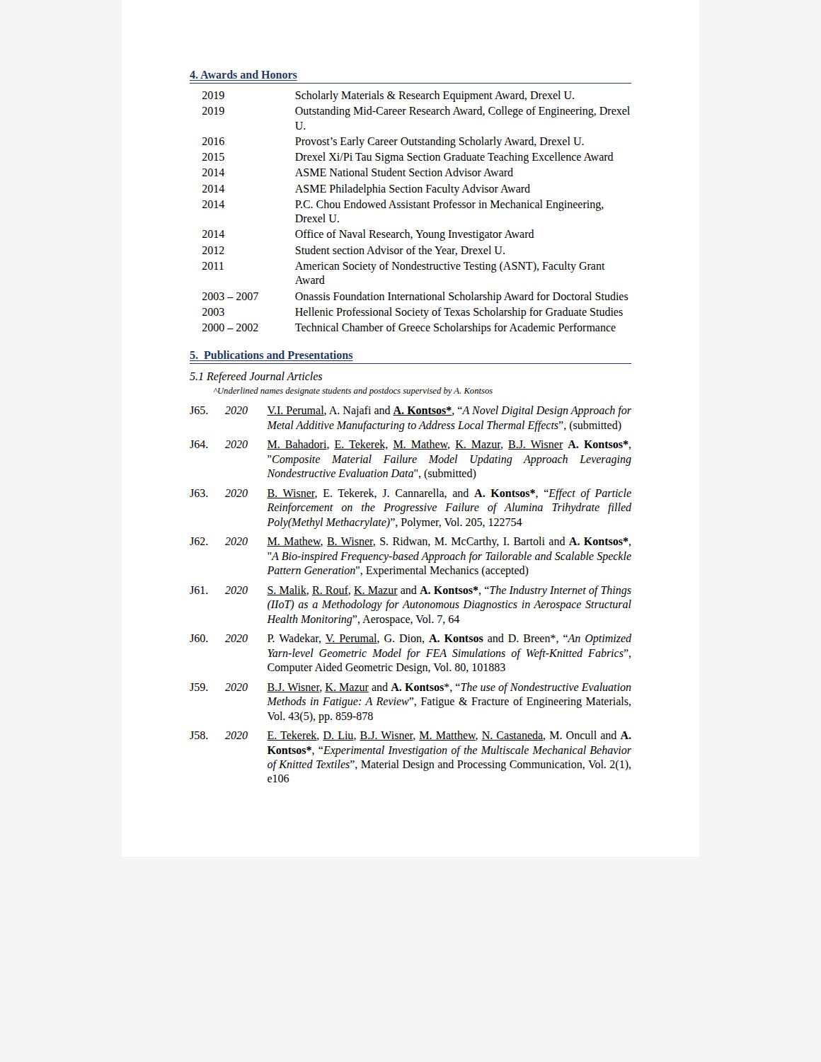4. Awards and Honors
| 2019 | Scholarly Materials & Research Equipment Award, Drexel U. |
| 2019 | Outstanding Mid-Career Research Award, College of Engineering, Drexel U. |
| 2016 | Provost’s Early Career Outstanding Scholarly Award, Drexel U. |
| 2015 | Drexel Xi/Pi Tau Sigma Section Graduate Teaching Excellence Award |
| 2014 | ASME National Student Section Advisor Award |
| 2014 | ASME Philadelphia Section Faculty Advisor Award |
| 2014 | P.C. Chou Endowed Assistant Professor in Mechanical Engineering, Drexel U. |
| 2014 | Office of Naval Research, Young Investigator Award |
| 2012 | Student section Advisor of the Year, Drexel U. |
| 2011 | American Society of Nondestructive Testing (ASNT), Faculty Grant Award |
| 2003 – 2007 | Onassis Foundation International Scholarship Award for Doctoral Studies |
| 2003 | Hellenic Professional Society of Texas Scholarship for Graduate Studies |
| 2000 – 2002 | Technical Chamber of Greece Scholarships for Academic Performance |
5. Publications and Presentations
5.1 Refereed Journal Articles
^Underlined names designate students and postdocs supervised by A. Kontsos
| J65. | 2020 | V.I. Perumal , A. Najafi and A. Kontsos* , “ A Novel Digital Design Approach for Metal Additive Manufacturing to Address Local Thermal Effects ”, (submitted) |
| J64. | 2020 | M. Bahadori , E. Tekerek, M. Mathew , K. Mazur , B.J. Wisner A. Kontsos* , " Composite Material Failure Model Updating Approach Leveraging Nondestructive Evaluation Data ", (submitted) |
| J63. | 2020 | B. Wisner , E. Tekerek, J. Cannarella, and A. Kontsos* , “ Effect of Particle Reinforcement on the Progressive Failure of Alumina Trihydrate filled Poly(Methyl Methacrylate) ”, Polymer, Vol. 205, 122754 |
| J62. | 2020 | M. Mathew , B. Wisner , S. Ridwan, M. McCarthy, I. Bartoli and A. Kontsos* , " A Bio-inspired Frequency-based Approach for Tailorable and Scalable Speckle Pattern Generation ", Experimental Mechanics (accepted) |
| J61. | 2020 | S. Malik , R. Rouf , K. Mazur and A. Kontsos* , “ The Industry Internet of Things (IIoT) as a Methodology for Autonomous Diagnostics in Aerospace Structural Health Monitoring ”, Aerospace, Vol. 7, 64 |
| J60. | 2020 | P. Wadekar, V. Perumal , G. Dion, A. Kontsos and D. Breen*, “ An Optimized Yarn-level Geometric Model for FEA Simulations of Weft-Knitted Fabrics ”, Computer Aided Geometric Design, Vol. 80, 101883 |
| J59. | 2020 | B.J. Wisner , K. Mazur and A. Kontsos *, “ The use of Nondestructive Evaluation Methods in Fatigue: A Review ”, Fatigue & Fracture of Engineering Materials, Vol. 43(5), pp. 859-878 |
| J58. | 2020 | E. Tekerek , D. Liu , B.J. Wisner , M. Matthew , N. Castaneda , M. Oncull and A. Kontsos* , “ Experimental Investigation of the Multiscale Mechanical Behavior of Knitted Textiles ”, Material Design and Processing Communication, Vol. 2(1), e106 |